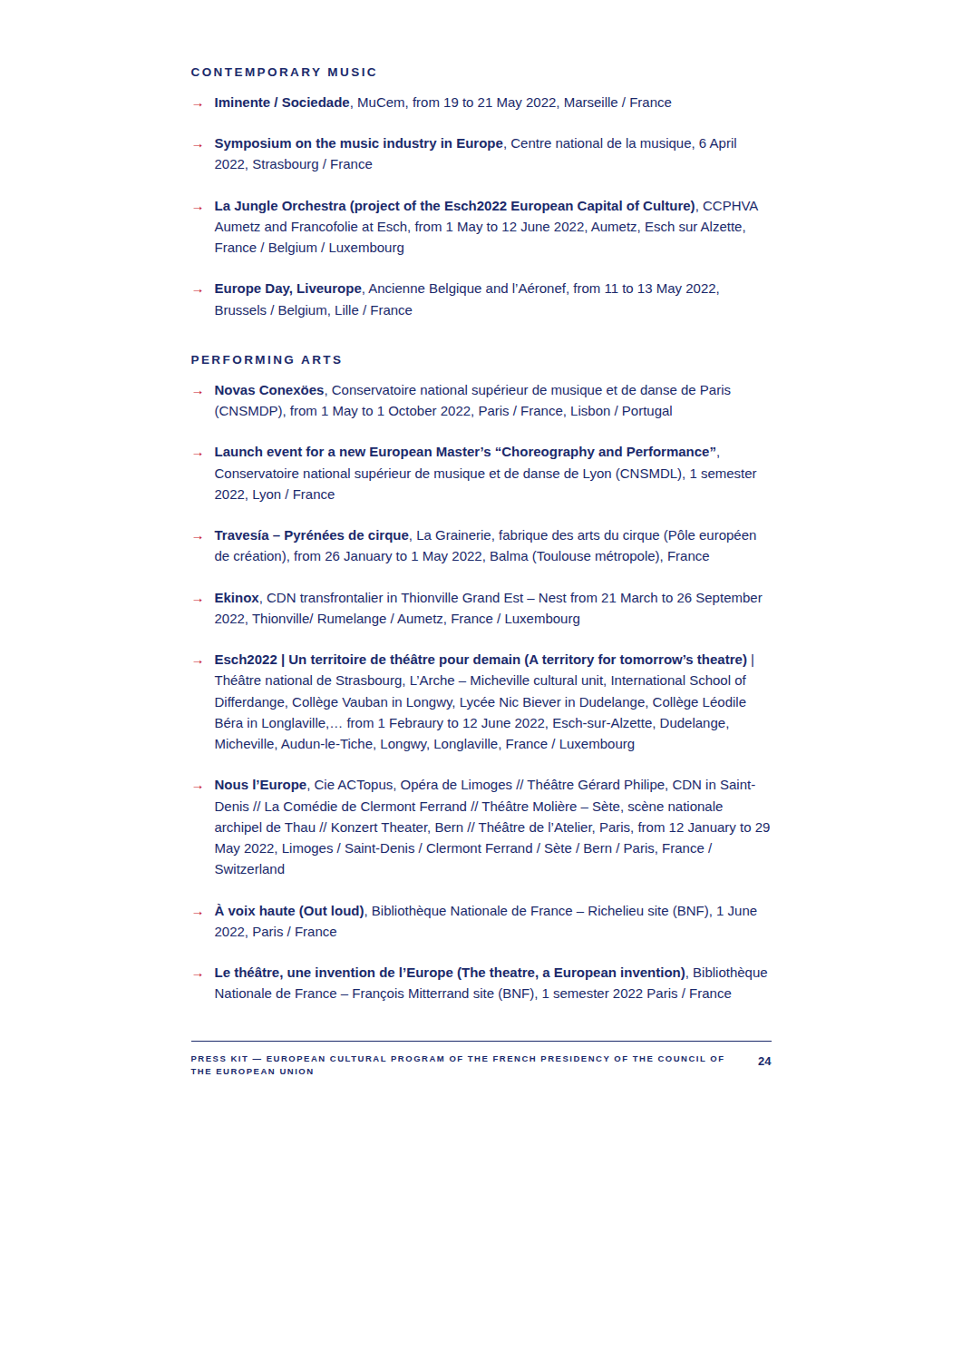Contemporary music
Iminente / Sociedade, MuCem, from 19 to 21 May 2022, Marseille / France
Symposium on the music industry in Europe, Centre national de la musique, 6 April 2022, Strasbourg / France
La Jungle Orchestra (project of the Esch2022 European Capital of Culture), CCPHVA Aumetz and Francofolie at Esch, from 1 May to 12 June 2022, Aumetz, Esch sur Alzette, France / Belgium / Luxembourg
Europe Day, Liveurope, Ancienne Belgique and l’Aéronef, from 11 to 13 May 2022, Brussels / Belgium, Lille / France
Performing arts
Novas Conexöes, Conservatoire national supérieur de musique et de danse de Paris (CNSMDP), from 1 May to 1 October 2022, Paris / France, Lisbon / Portugal
Launch event for a new European Master’s “Choreography and Performance”, Conservatoire national supérieur de musique et de danse de Lyon (CNSMDL), 1 semester 2022, Lyon / France
Travesía – Pyrénées de cirque, La Grainerie, fabrique des arts du cirque (Pôle européen de création), from 26 January to 1 May 2022, Balma (Toulouse métropole), France
Ekinox, CDN transfrontalier in Thionville Grand Est – Nest from 21 March to 26 September 2022, Thionville/ Rumelange / Aumetz, France / Luxembourg
Esch2022 | Un territoire de théâtre pour demain (A territory for tomorrow’s theatre) | Théâtre national de Strasbourg, L’Arche – Micheville cultural unit, International School of Differdange, Collège Vauban in Longwy, Lycée Nic Biever in Dudelange, Collège Léodile Béra in Longlaville,… from 1 Febraury to 12 June 2022, Esch-sur-Alzette, Dudelange, Micheville, Audun-le-Tiche, Longwy, Longlaville, France / Luxembourg
Nous l’Europe, Cie ACTopus, Opéra de Limoges // Théâtre Gérard Philipe, CDN in Saint-Denis // La Comédie de Clermont Ferrand // Théâtre Molière – Sète, scène nationale archipel de Thau // Konzert Theater, Bern // Théâtre de l’Atelier, Paris, from 12 January to 29 May 2022, Limoges / Saint-Denis / Clermont Ferrand / Sète / Bern / Paris, France / Switzerland
À voix haute (Out loud), Bibliothèque Nationale de France – Richelieu site (BNF), 1 June 2022, Paris / France
Le théâtre, une invention de l’Europe (The theatre, a European invention), Bibliothèque Nationale de France – François Mitterrand site (BNF), 1 semester 2022 Paris / France
Press kit — European cultural program of the French presidency of the Council of the European Union
24